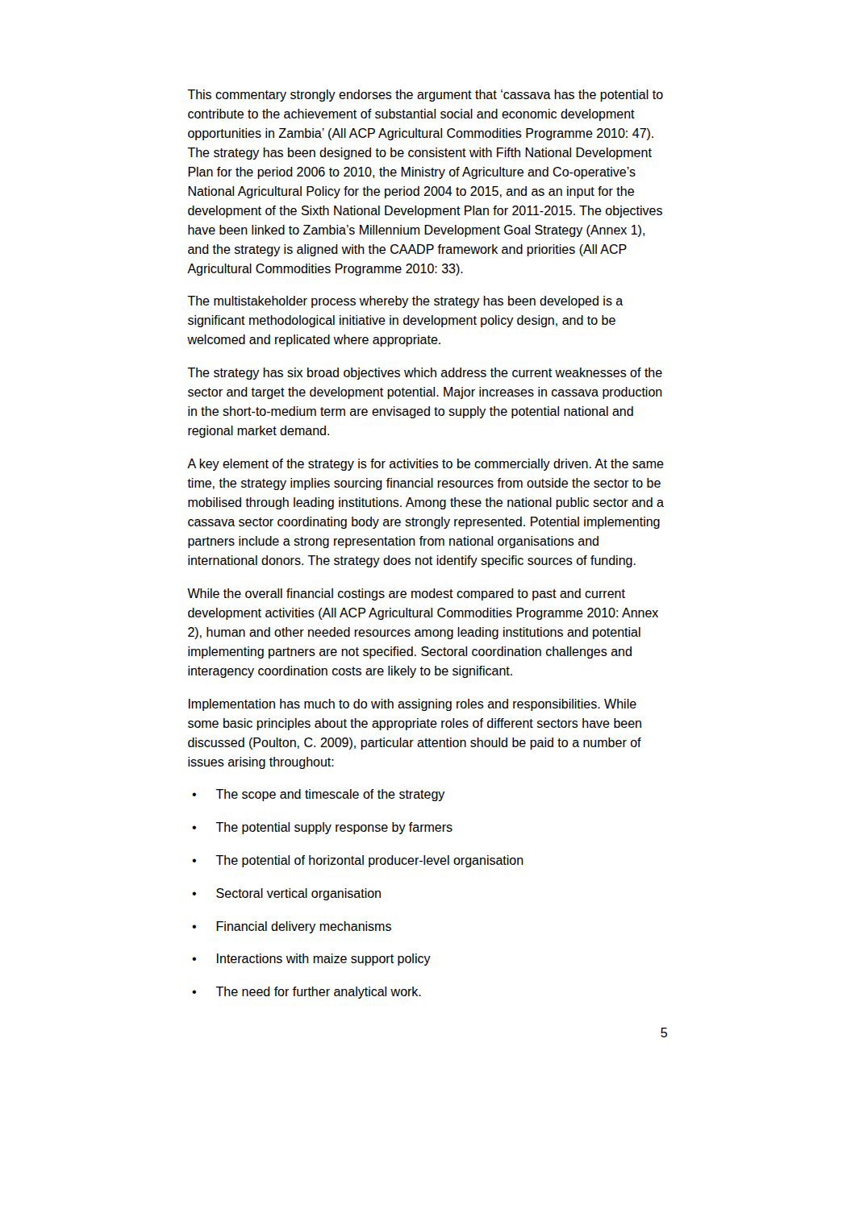This commentary strongly endorses the argument that ‘cassava has the potential to contribute to the achievement of substantial social and economic development opportunities in Zambia’ (All ACP Agricultural Commodities Programme 2010: 47). The strategy has been designed to be consistent with Fifth National Development Plan for the period 2006 to 2010, the Ministry of Agriculture and Co-operative’s National Agricultural Policy for the period 2004 to 2015, and as an input for the development of the Sixth National Development Plan for 2011-2015. The objectives have been linked to Zambia’s Millennium Development Goal Strategy (Annex 1), and the strategy is aligned with the CAADP framework and priorities (All ACP Agricultural Commodities Programme 2010: 33).
The multistakeholder process whereby the strategy has been developed is a significant methodological initiative in development policy design, and to be welcomed and replicated where appropriate.
The strategy has six broad objectives which address the current weaknesses of the sector and target the development potential. Major increases in cassava production in the short-to-medium term are envisaged to supply the potential national and regional market demand.
A key element of the strategy is for activities to be commercially driven. At the same time, the strategy implies sourcing financial resources from outside the sector to be mobilised through leading institutions. Among these the national public sector and a cassava sector coordinating body are strongly represented. Potential implementing partners include a strong representation from national organisations and international donors. The strategy does not identify specific sources of funding.
While the overall financial costings are modest compared to past and current development activities (All ACP Agricultural Commodities Programme 2010: Annex 2), human and other needed resources among leading institutions and potential implementing partners are not specified. Sectoral coordination challenges and interagency coordination costs are likely to be significant.
Implementation has much to do with assigning roles and responsibilities. While some basic principles about the appropriate roles of different sectors have been discussed (Poulton, C. 2009), particular attention should be paid to a number of issues arising throughout:
The scope and timescale of the strategy
The potential supply response by farmers
The potential of horizontal producer-level organisation
Sectoral vertical organisation
Financial delivery mechanisms
Interactions with maize support policy
The need for further analytical work.
5